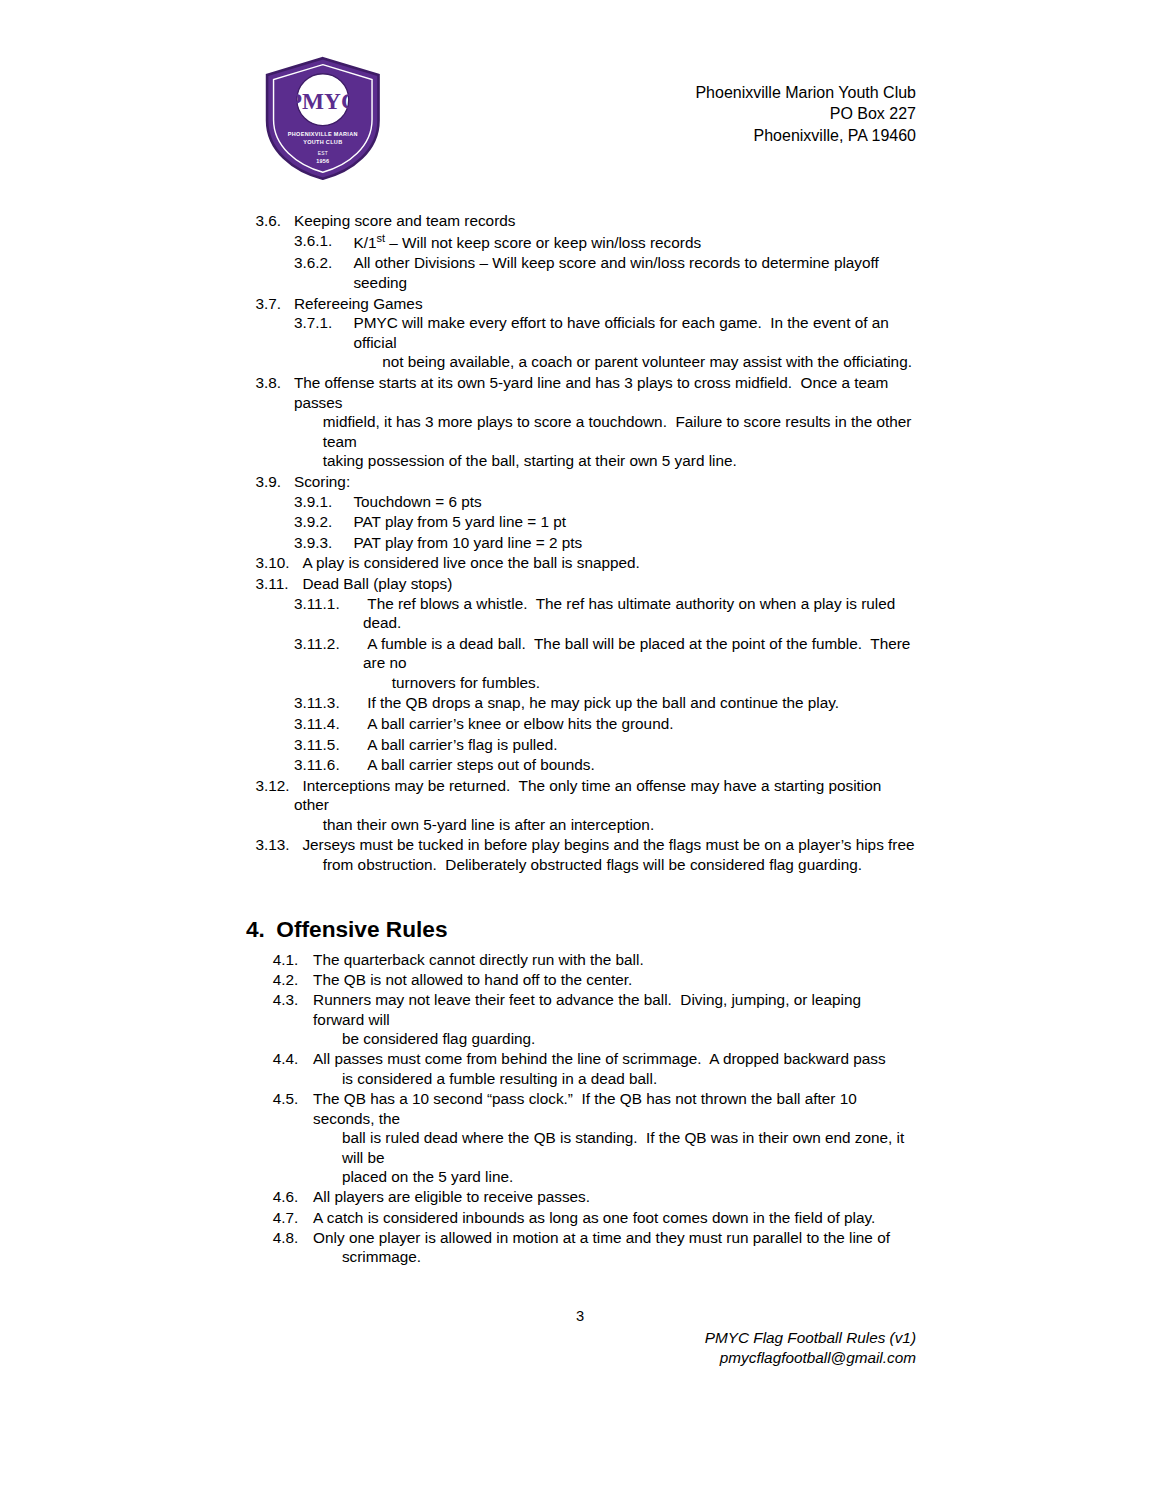PMYC PHOENIXVILLE MARIAN YOUTH CLUB EST 1956
Phoenixville Marion Youth Club
PO Box 227
Phoenixville, PA 19460
3.6. Keeping score and team records
3.6.1. K/1st – Will not keep score or keep win/loss records
3.6.2. All other Divisions – Will keep score and win/loss records to determine playoff seeding
3.7. Refereeing Games
3.7.1. PMYC will make every effort to have officials for each game. In the event of an official not being available, a coach or parent volunteer may assist with the officiating.
3.8. The offense starts at its own 5-yard line and has 3 plays to cross midfield. Once a team passes midfield, it has 3 more plays to score a touchdown. Failure to score results in the other team taking possession of the ball, starting at their own 5 yard line.
3.9. Scoring:
3.9.1. Touchdown = 6 pts
3.9.2. PAT play from 5 yard line = 1 pt
3.9.3. PAT play from 10 yard line = 2 pts
3.10. A play is considered live once the ball is snapped.
3.11. Dead Ball (play stops)
3.11.1. The ref blows a whistle. The ref has ultimate authority on when a play is ruled dead.
3.11.2. A fumble is a dead ball. The ball will be placed at the point of the fumble. There are no turnovers for fumbles.
3.11.3. If the QB drops a snap, he may pick up the ball and continue the play.
3.11.4. A ball carrier’s knee or elbow hits the ground.
3.11.5. A ball carrier’s flag is pulled.
3.11.6. A ball carrier steps out of bounds.
3.12. Interceptions may be returned. The only time an offense may have a starting position other than their own 5-yard line is after an interception.
3.13. Jerseys must be tucked in before play begins and the flags must be on a player’s hips free from obstruction. Deliberately obstructed flags will be considered flag guarding.
4. Offensive Rules
4.1. The quarterback cannot directly run with the ball.
4.2. The QB is not allowed to hand off to the center.
4.3. Runners may not leave their feet to advance the ball. Diving, jumping, or leaping forward will be considered flag guarding.
4.4. All passes must come from behind the line of scrimmage. A dropped backward pass is considered a fumble resulting in a dead ball.
4.5. The QB has a 10 second “pass clock.” If the QB has not thrown the ball after 10 seconds, the ball is ruled dead where the QB is standing. If the QB was in their own end zone, it will be placed on the 5 yard line.
4.6. All players are eligible to receive passes.
4.7. A catch is considered inbounds as long as one foot comes down in the field of play.
4.8. Only one player is allowed in motion at a time and they must run parallel to the line of scrimmage.
3
PMYC Flag Football Rules (v1)
pmycflagfootball@gmail.com